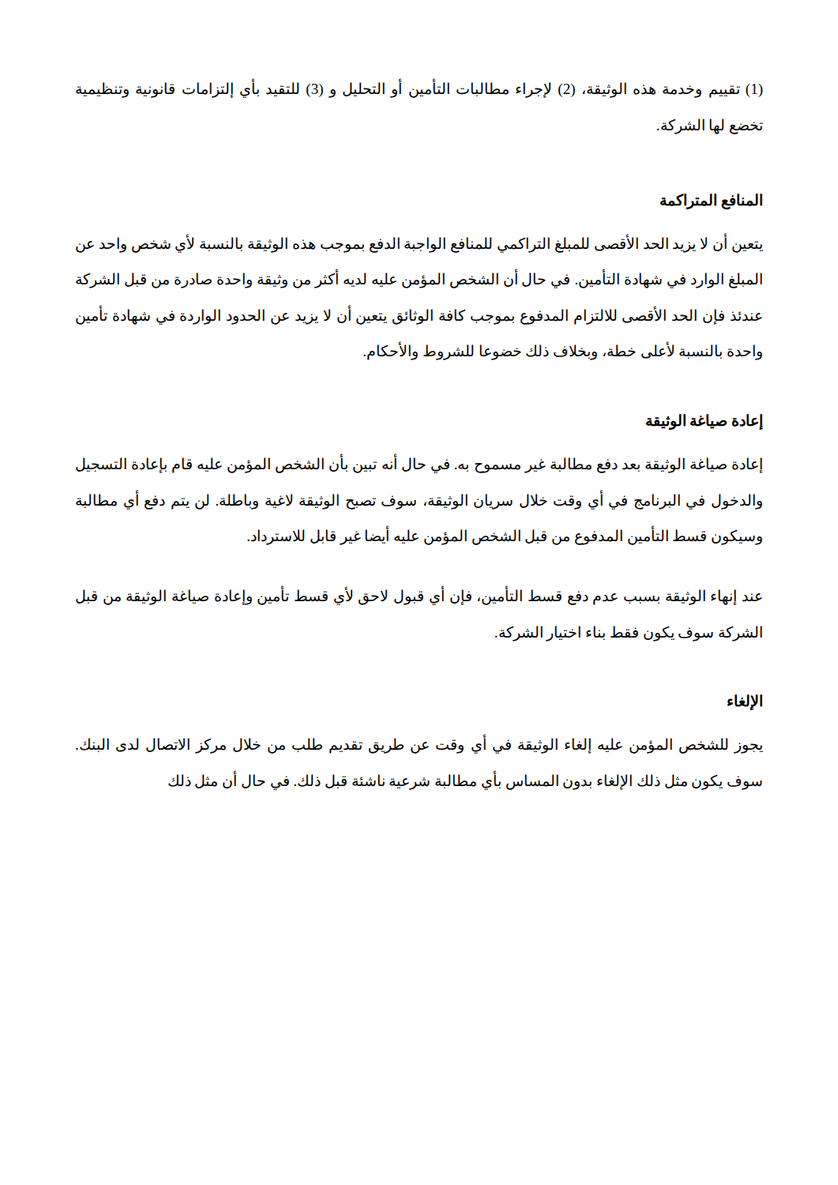(1) تقييم وخدمة هذه الوثيقة، (2) لإجراء مطالبات التأمين أو التحليل و (3) للتقيد بأي إلتزامات قانونية وتنظيمية تخضع لها الشركة.
المنافع المتراكمة
يتعين أن لا يزيد الحد الأقصى للمبلغ التراكمي للمنافع الواجبة الدفع بموجب هذه الوثيقة بالنسبة لأي شخص واحد عن المبلغ الوارد في شهادة التأمين. في حال أن الشخص المؤمن عليه لديه أكثر من وثيقة واحدة صادرة من قبل الشركة عندئذ فإن الحد الأقصى للالتزام المدفوع بموجب كافة الوثائق يتعين أن لا يزيد عن الحدود الواردة في شهادة تأمين واحدة بالنسبة لأعلى خطة، وبخلاف ذلك خضوعا للشروط والأحكام.
إعادة صياغة الوثيقة
إعادة صياغة الوثيقة بعد دفع مطالبة غير مسموح به. في حال أنه تبين بأن الشخص المؤمن عليه قام بإعادة التسجيل والدخول في البرنامج في أي وقت خلال سريان الوثيقة، سوف تصبح الوثيقة لاغية وباطلة. لن يتم دفع أي مطالبة وسيكون قسط التأمين المدفوع من قبل الشخص المؤمن عليه أيضا غير قابل للاسترداد.
عند إنهاء الوثيقة بسبب عدم دفع قسط التأمين، فإن أي قبول لاحق لأي قسط تأمين وإعادة صياغة الوثيقة من قبل الشركة سوف يكون فقط بناء اختيار الشركة.
الإلغاء
يجوز للشخص المؤمن عليه إلغاء الوثيقة في أي وقت عن طريق تقديم طلب من خلال مركز الاتصال لدى البنك. سوف يكون مثل ذلك الإلغاء بدون المساس بأي مطالبة شرعية ناشئة قبل ذلك. في حال أن مثل ذلك